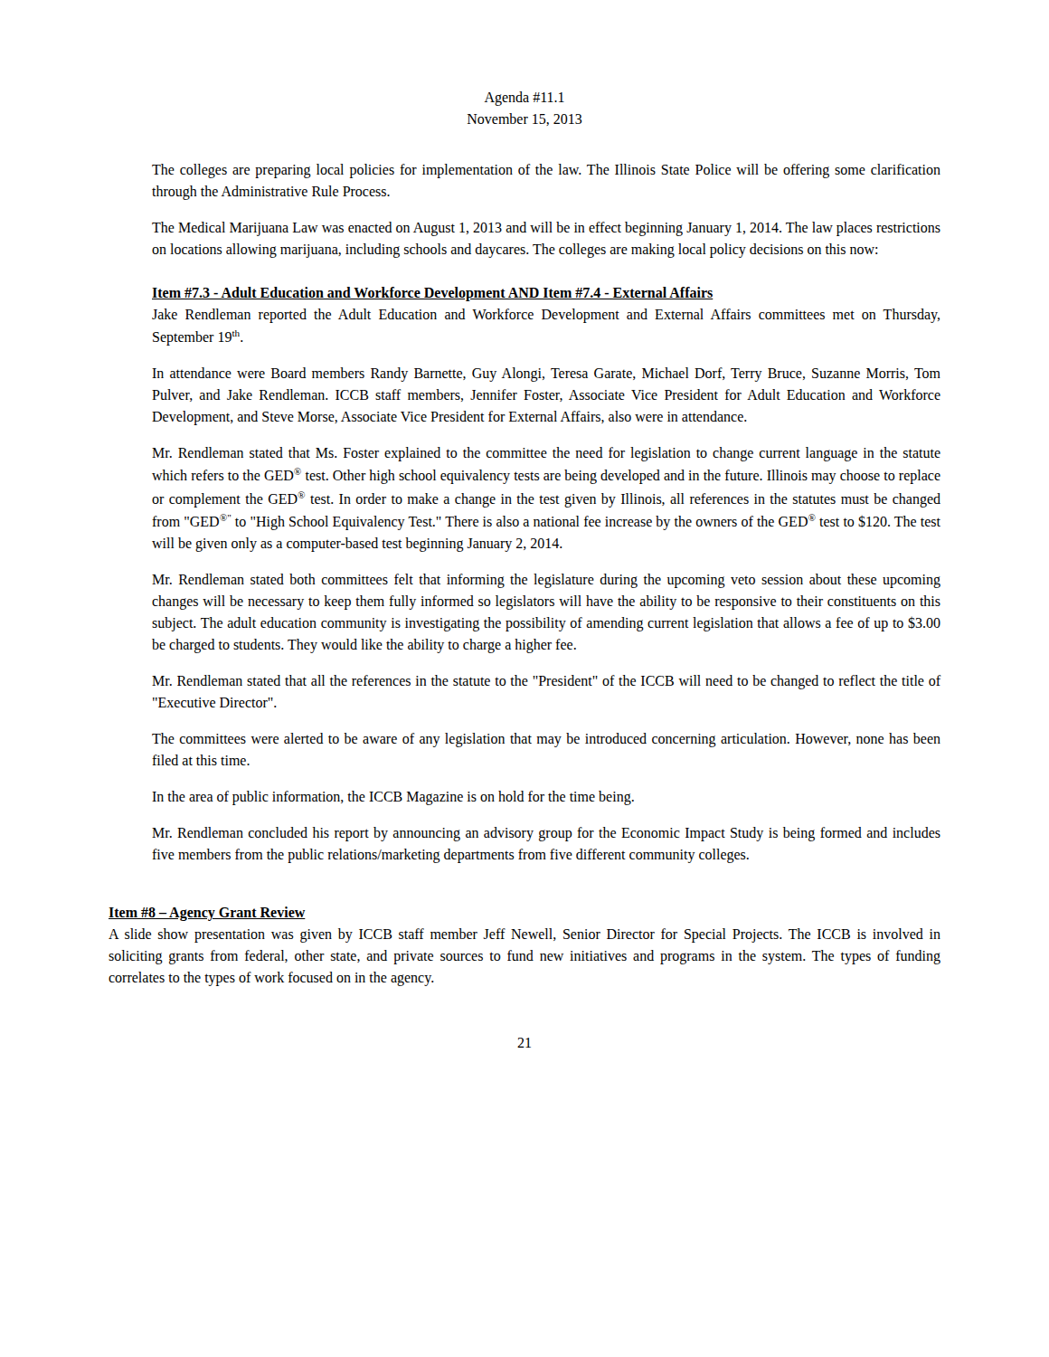Agenda #11.1
November 15, 2013
The colleges are preparing local policies for implementation of the law. The Illinois State Police will be offering some clarification through the Administrative Rule Process.
The Medical Marijuana Law was enacted on August 1, 2013 and will be in effect beginning January 1, 2014. The law places restrictions on locations allowing marijuana, including schools and daycares. The colleges are making local policy decisions on this now:
Item #7.3 - Adult Education and Workforce Development AND Item #7.4 - External Affairs
Jake Rendleman reported the Adult Education and Workforce Development and External Affairs committees met on Thursday, September 19th.
In attendance were Board members Randy Barnette, Guy Alongi, Teresa Garate, Michael Dorf, Terry Bruce, Suzanne Morris, Tom Pulver, and Jake Rendleman. ICCB staff members, Jennifer Foster, Associate Vice President for Adult Education and Workforce Development, and Steve Morse, Associate Vice President for External Affairs, also were in attendance.
Mr. Rendleman stated that Ms. Foster explained to the committee the need for legislation to change current language in the statute which refers to the GED® test. Other high school equivalency tests are being developed and in the future. Illinois may choose to replace or complement the GED® test. In order to make a change in the test given by Illinois, all references in the statutes must be changed from "GED®" to "High School Equivalency Test." There is also a national fee increase by the owners of the GED® test to $120. The test will be given only as a computer-based test beginning January 2, 2014.
Mr. Rendleman stated both committees felt that informing the legislature during the upcoming veto session about these upcoming changes will be necessary to keep them fully informed so legislators will have the ability to be responsive to their constituents on this subject. The adult education community is investigating the possibility of amending current legislation that allows a fee of up to $3.00 be charged to students. They would like the ability to charge a higher fee.
Mr. Rendleman stated that all the references in the statute to the "President" of the ICCB will need to be changed to reflect the title of "Executive Director".
The committees were alerted to be aware of any legislation that may be introduced concerning articulation. However, none has been filed at this time.
In the area of public information, the ICCB Magazine is on hold for the time being.
Mr. Rendleman concluded his report by announcing an advisory group for the Economic Impact Study is being formed and includes five members from the public relations/marketing departments from five different community colleges.
Item #8 – Agency Grant Review
A slide show presentation was given by ICCB staff member Jeff Newell, Senior Director for Special Projects. The ICCB is involved in soliciting grants from federal, other state, and private sources to fund new initiatives and programs in the system. The types of funding correlates to the types of work focused on in the agency.
21